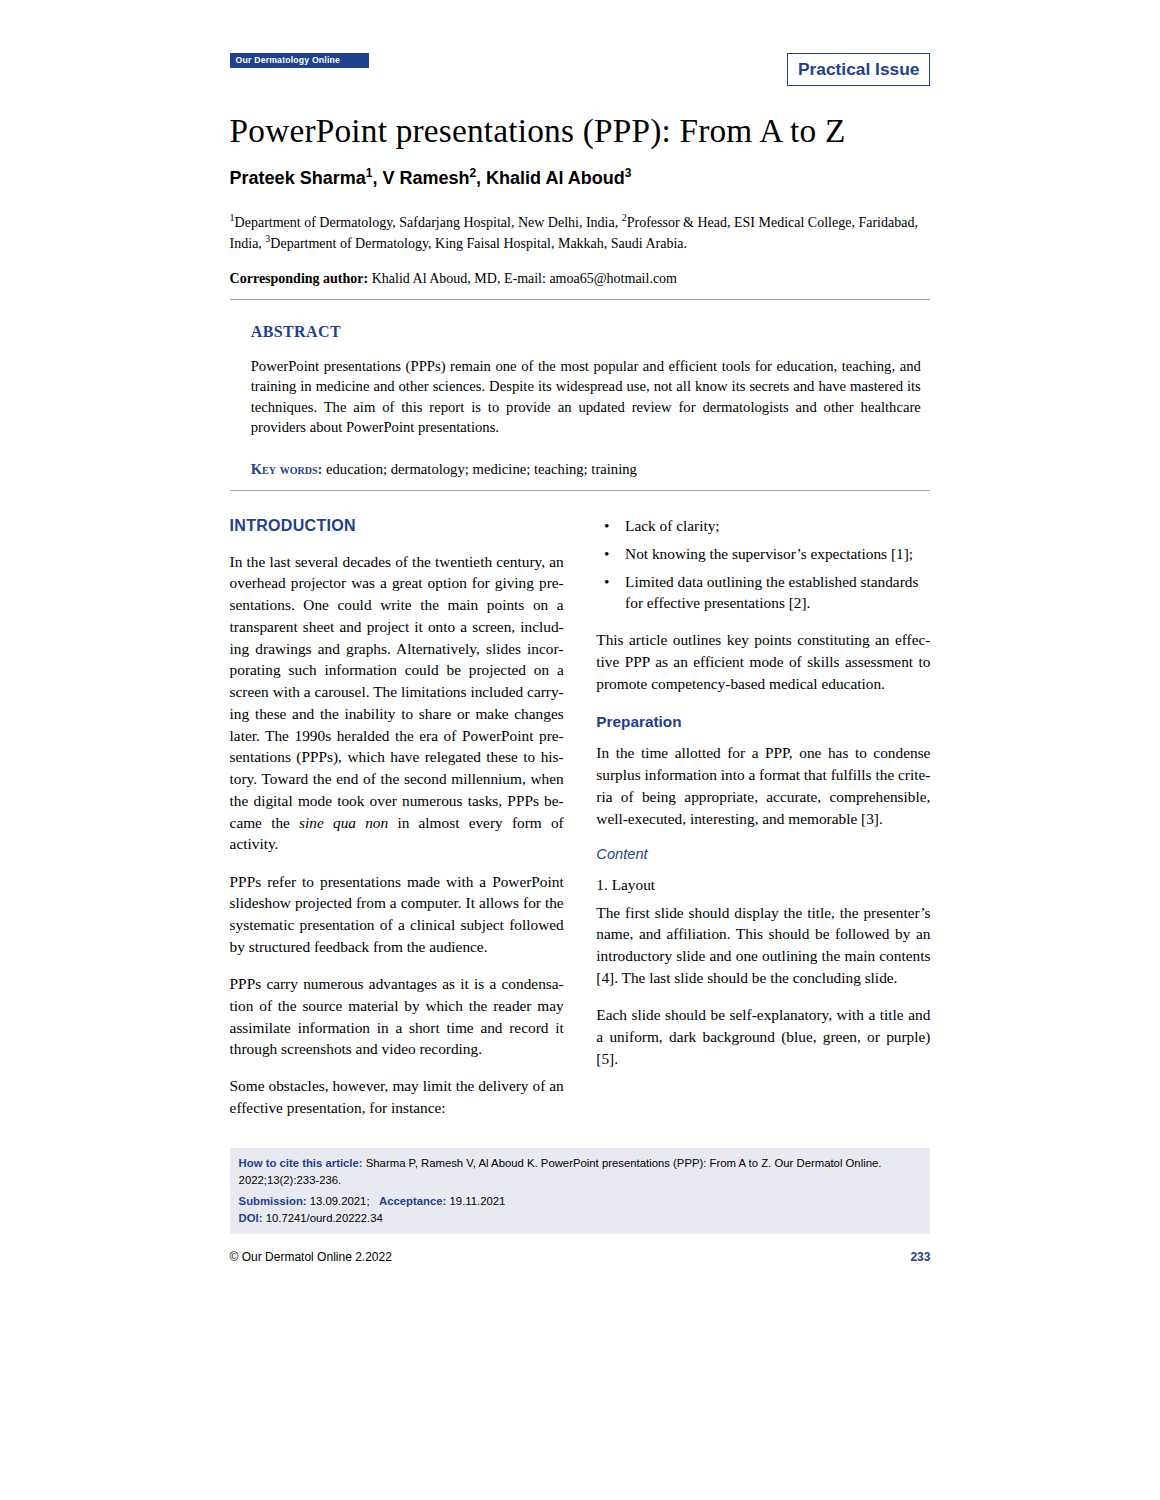Our Dermatology Online
Practical Issue
PowerPoint presentations (PPP): From A to Z
Prateek Sharma1, V Ramesh2, Khalid Al Aboud3
1Department of Dermatology, Safdarjang Hospital, New Delhi, India, 2Professor & Head, ESI Medical College, Faridabad, India, 3Department of Dermatology, King Faisal Hospital, Makkah, Saudi Arabia.
Corresponding author: Khalid Al Aboud, MD, E-mail: amoa65@hotmail.com
ABSTRACT
PowerPoint presentations (PPPs) remain one of the most popular and efficient tools for education, teaching, and training in medicine and other sciences. Despite its widespread use, not all know its secrets and have mastered its techniques. The aim of this report is to provide an updated review for dermatologists and other healthcare providers about PowerPoint presentations.
Key words: education; dermatology; medicine; teaching; training
INTRODUCTION
In the last several decades of the twentieth century, an overhead projector was a great option for giving presentations. One could write the main points on a transparent sheet and project it onto a screen, including drawings and graphs. Alternatively, slides incorporating such information could be projected on a screen with a carousel. The limitations included carrying these and the inability to share or make changes later. The 1990s heralded the era of PowerPoint presentations (PPPs), which have relegated these to history. Toward the end of the second millennium, when the digital mode took over numerous tasks, PPPs became the sine qua non in almost every form of activity.
PPPs refer to presentations made with a PowerPoint slideshow projected from a computer. It allows for the systematic presentation of a clinical subject followed by structured feedback from the audience.
PPPs carry numerous advantages as it is a condensation of the source material by which the reader may assimilate information in a short time and record it through screenshots and video recording.
Some obstacles, however, may limit the delivery of an effective presentation, for instance:
Lack of clarity;
Not knowing the supervisor’s expectations [1];
Limited data outlining the established standards for effective presentations [2].
This article outlines key points constituting an effective PPP as an efficient mode of skills assessment to promote competency-based medical education.
Preparation
In the time allotted for a PPP, one has to condense surplus information into a format that fulfills the criteria of being appropriate, accurate, comprehensible, well-executed, interesting, and memorable [3].
Content
1. Layout
The first slide should display the title, the presenter’s name, and affiliation. This should be followed by an introductory slide and one outlining the main contents [4]. The last slide should be the concluding slide.
Each slide should be self-explanatory, with a title and a uniform, dark background (blue, green, or purple) [5].
How to cite this article: Sharma P, Ramesh V, Al Aboud K. PowerPoint presentations (PPP): From A to Z. Our Dermatol Online. 2022;13(2):233-236.
Submission: 13.09.2021; Acceptance: 19.11.2021
DOI: 10.7241/ourd.20222.34
© Our Dermatol Online 2.2022
233